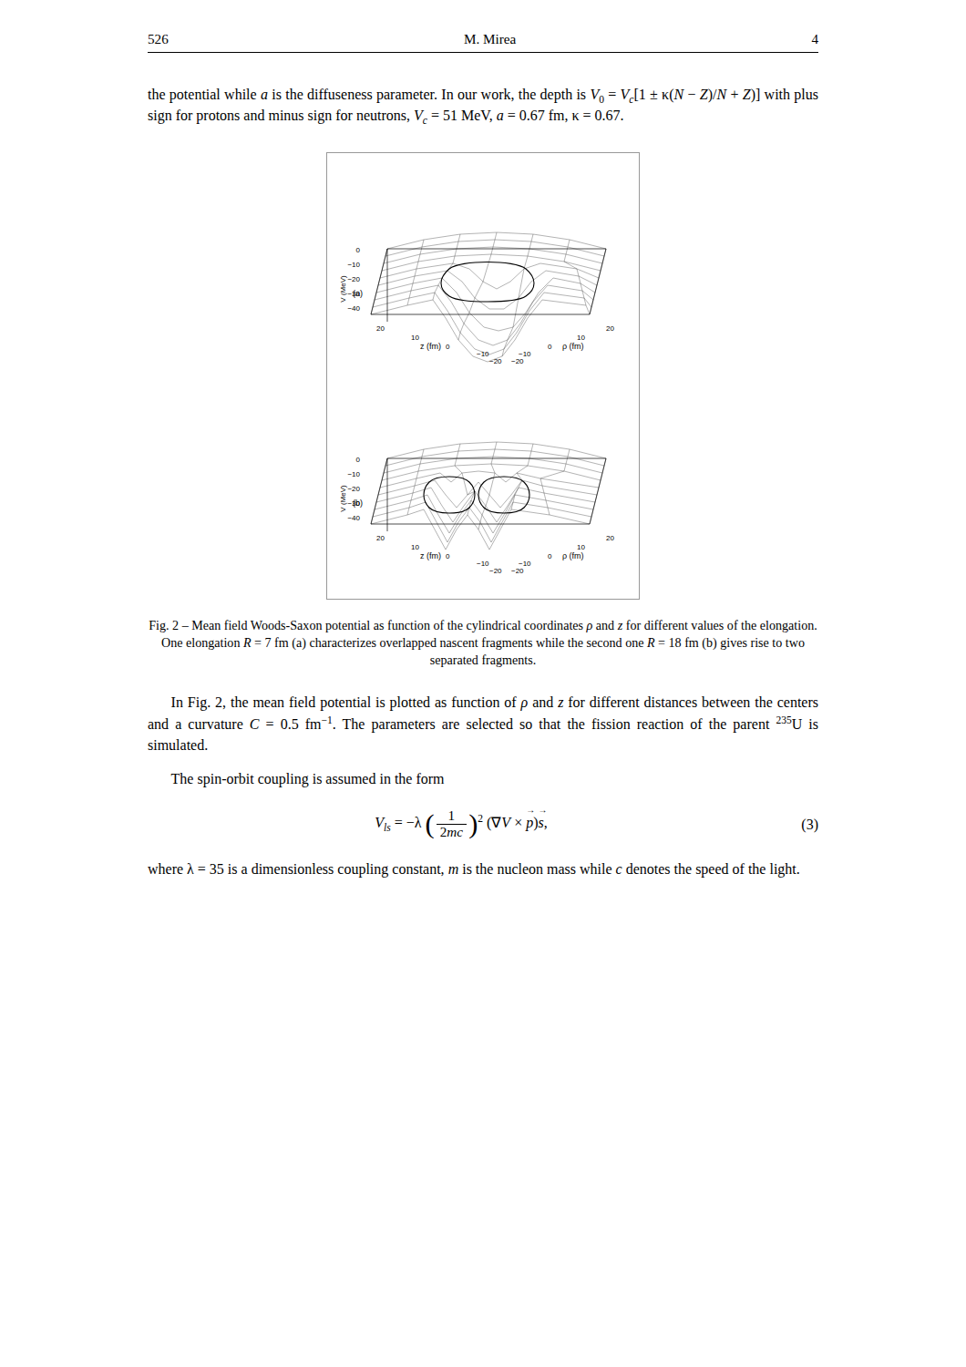526 M. Mirea 4
the potential while a is the diffuseness parameter. In our work, the depth is V0 = Vc[1 ± κ(N − Z)/N + Z)] with plus sign for protons and minus sign for neutrons, Vc = 51 MeV, a = 0.67 fm, κ = 0.67.
0 −10 −20 −30 −40 V (MeV) (a) 20 10 0 −10 −20 z (fm) 20 10 0 −10 −20 ρ (fm) 0 −10 −20 −30 −40 V (MeV) (b) 20 10 0 −10 −20 z (fm) 20 10 0 −10 −20 ρ (fm)
Fig. 2 – Mean field Woods-Saxon potential as function of the cylindrical coordinates ρ and z for different values of the elongation. One elongation R = 7 fm (a) characterizes overlapped nascent fragments while the second one R = 18 fm (b) gives rise to two separated fragments.
In Fig. 2, the mean field potential is plotted as function of ρ and z for different distances between the centers and a curvature C = 0.5 fm−1. The parameters are selected so that the fission reaction of the parent 235U is simulated.
The spin-orbit coupling is assumed in the form
Vls = −λ (12mc)2 (∇V × p)s,
(3)
where λ = 35 is a dimensionless coupling constant, m is the nucleon mass while c denotes the speed of the light.